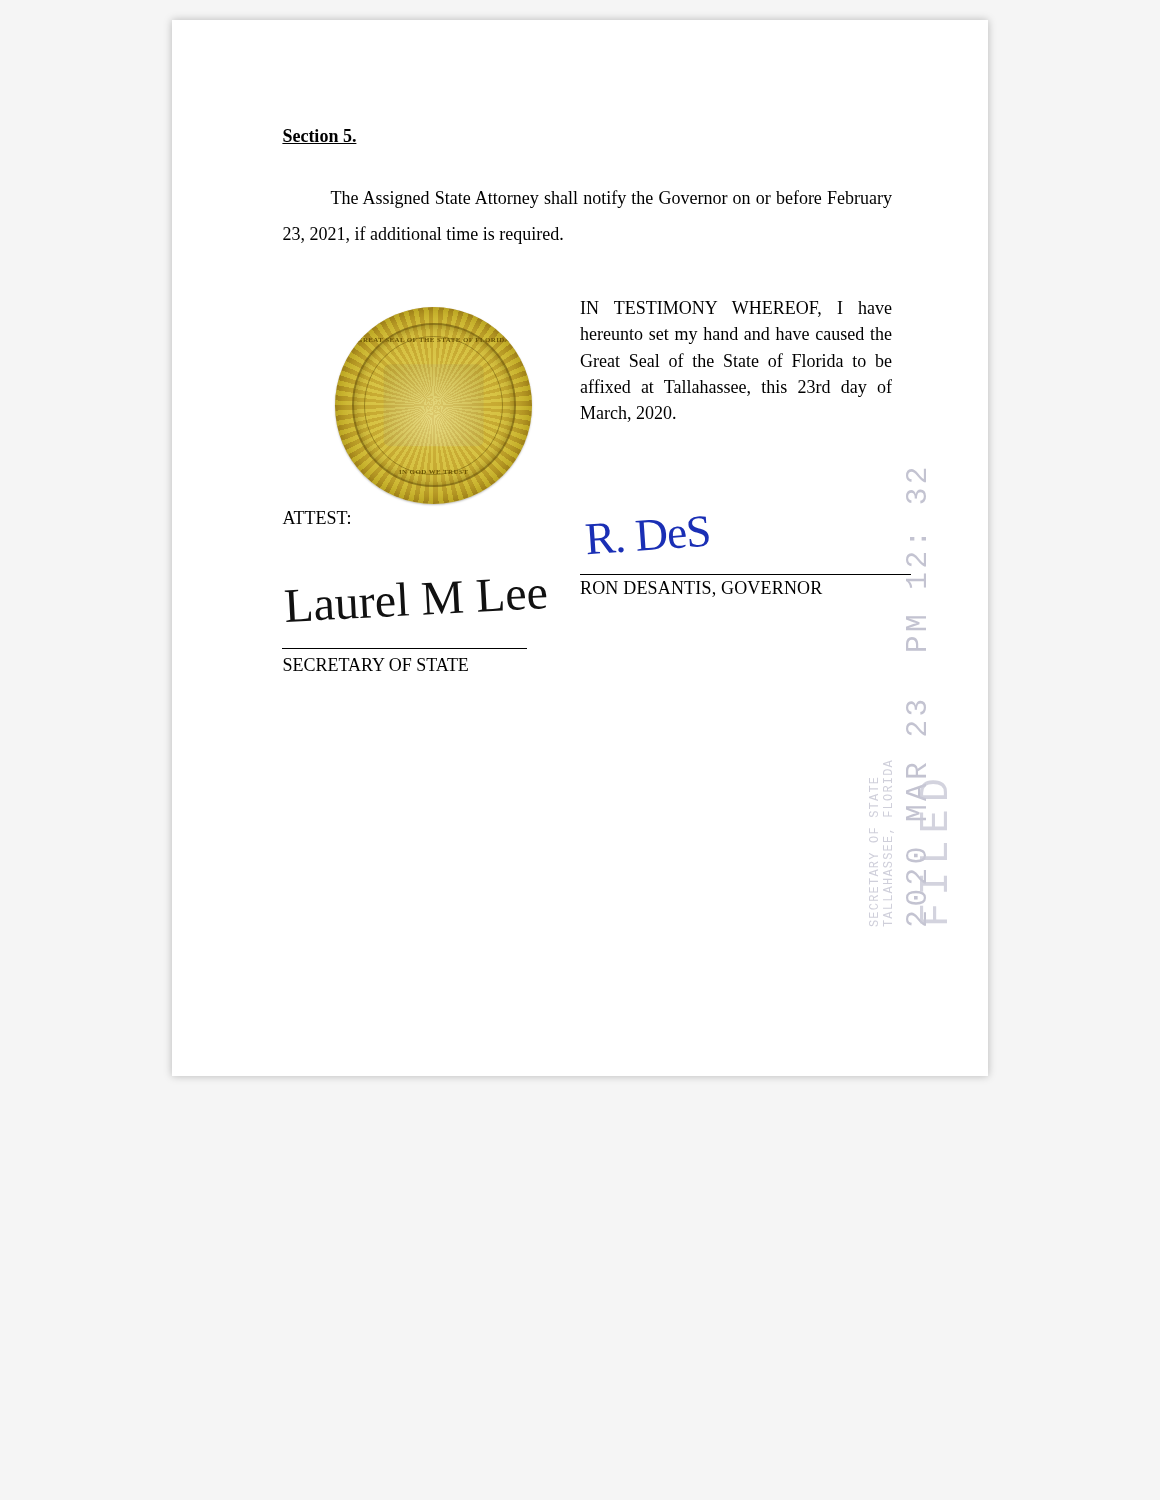Section 5.
The Assigned State Attorney shall notify the Governor on or before February 23, 2021, if additional time is required.
Great Seal of the State of Florida
In God We Trust
ATTEST:
Laurel M Lee
SECRETARY OF STATE
IN TESTIMONY WHEREOF, I have hereunto set my hand and have caused the Great Seal of the State of Florida to be affixed at Tallahassee, this 23rd day of March, 2020.
R. DeS
RON DESANTIS, GOVERNOR
SECRETARY OF STATE
TALLAHASSEE, FLORIDA
2020 MAR 23 PM 12: 32
FILED